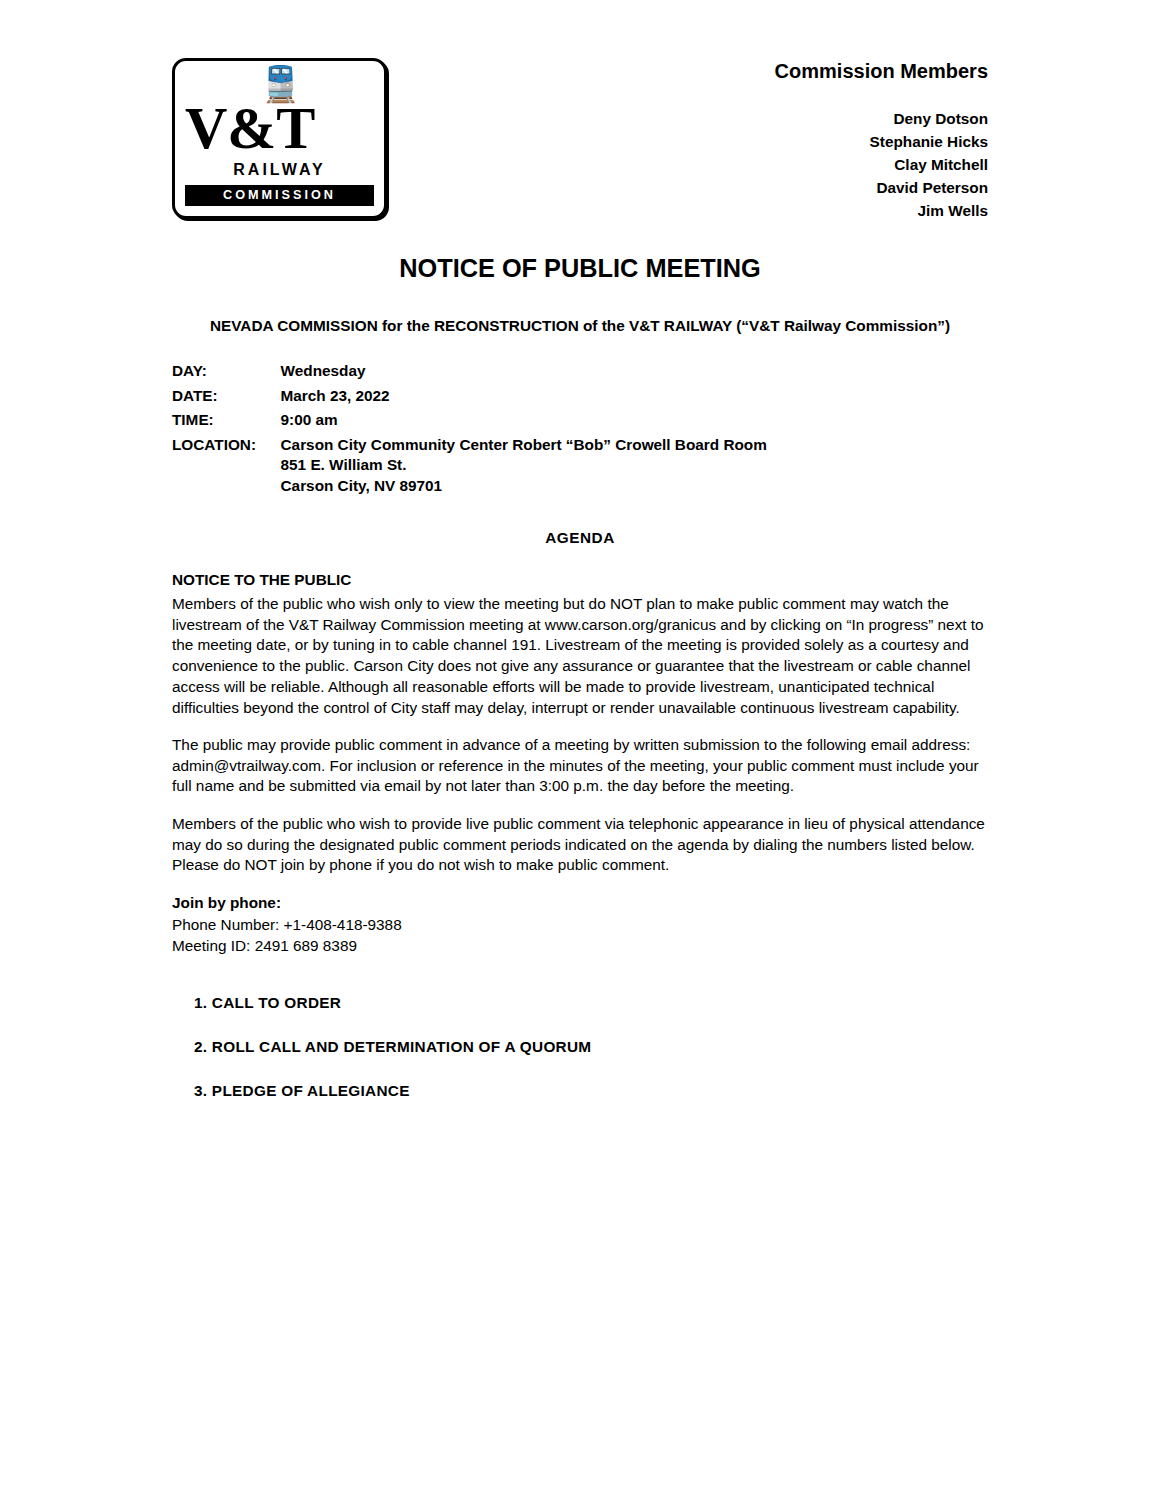🚆
V&T
RAILWAY
COMMISSION
Commission Members
Deny Dotson
Stephanie Hicks
Clay Mitchell
David Peterson
Jim Wells
NOTICE OF PUBLIC MEETING
NEVADA COMMISSION for the RECONSTRUCTION of the V&T RAILWAY (“V&T Railway Commission”)
| DAY: | Wednesday |
| DATE: | March 23, 2022 |
| TIME: | 9:00 am |
| LOCATION: | Carson City Community Center Robert “Bob” Crowell Board Room 851 E. William St. Carson City, NV 89701 |
AGENDA
NOTICE TO THE PUBLIC
Members of the public who wish only to view the meeting but do NOT plan to make public comment may watch the livestream of the V&T Railway Commission meeting at www.carson.org/granicus and by clicking on “In progress” next to the meeting date, or by tuning in to cable channel 191. Livestream of the meeting is provided solely as a courtesy and convenience to the public. Carson City does not give any assurance or guarantee that the livestream or cable channel access will be reliable. Although all reasonable efforts will be made to provide livestream, unanticipated technical difficulties beyond the control of City staff may delay, interrupt or render unavailable continuous livestream capability.
The public may provide public comment in advance of a meeting by written submission to the following email address: admin@vtrailway.com. For inclusion or reference in the minutes of the meeting, your public comment must include your full name and be submitted via email by not later than 3:00 p.m. the day before the meeting.
Members of the public who wish to provide live public comment via telephonic appearance in lieu of physical attendance may do so during the designated public comment periods indicated on the agenda by dialing the numbers listed below. Please do NOT join by phone if you do not wish to make public comment.
Join by phone:
Phone Number: +1-408-418-9388
Meeting ID: 2491 689 8389
CALL TO ORDER
ROLL CALL AND DETERMINATION OF A QUORUM
PLEDGE OF ALLEGIANCE